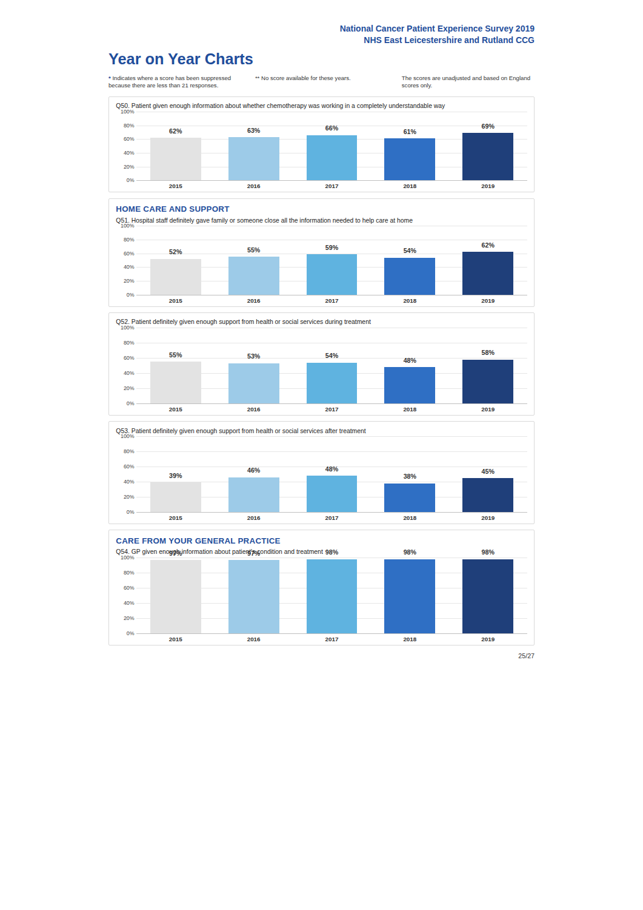National Cancer Patient Experience Survey 2019
NHS East Leicestershire and Rutland CCG
Year on Year Charts
* Indicates where a score has been suppressed because there are less than 21 responses.
** No score available for these years.
The scores are unadjusted and based on England scores only.
Q50. Patient given enough information about whether chemotherapy was working in a completely understandable way
100%
80%
60%
40%
20%
0%
62%
63%
66%
61%
69%
20152016201720182019
HOME CARE AND SUPPORT
Q51. Hospital staff definitely gave family or someone close all the information needed to help care at home
100%
80%
60%
40%
20%
0%
52%
55%
59%
54%
62%
20152016201720182019
Q52. Patient definitely given enough support from health or social services during treatment
100%
80%
60%
40%
20%
0%
55%
53%
54%
48%
58%
20152016201720182019
Q53. Patient definitely given enough support from health or social services after treatment
100%
80%
60%
40%
20%
0%
39%
46%
48%
38%
45%
20152016201720182019
CARE FROM YOUR GENERAL PRACTICE
Q54. GP given enough information about patient's condition and treatment
100%
80%
60%
40%
20%
0%
97%
97%
98%
98%
98%
20152016201720182019
25/27